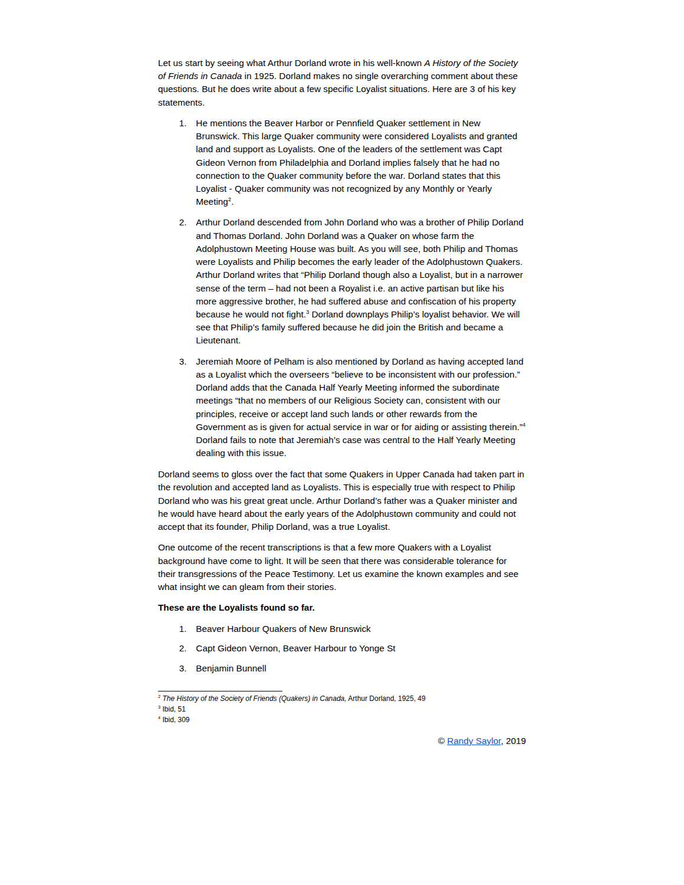Let us start by seeing what Arthur Dorland wrote in his well-known A History of the Society of Friends in Canada in 1925. Dorland makes no single overarching comment about these questions. But he does write about a few specific Loyalist situations. Here are 3 of his key statements.
He mentions the Beaver Harbor or Pennfield Quaker settlement in New Brunswick. This large Quaker community were considered Loyalists and granted land and support as Loyalists. One of the leaders of the settlement was Capt Gideon Vernon from Philadelphia and Dorland implies falsely that he had no connection to the Quaker community before the war. Dorland states that this Loyalist - Quaker community was not recognized by any Monthly or Yearly Meeting2.
Arthur Dorland descended from John Dorland who was a brother of Philip Dorland and Thomas Dorland. John Dorland was a Quaker on whose farm the Adolphustown Meeting House was built. As you will see, both Philip and Thomas were Loyalists and Philip becomes the early leader of the Adolphustown Quakers. Arthur Dorland writes that “Philip Dorland though also a Loyalist, but in a narrower sense of the term – had not been a Royalist i.e. an active partisan but like his more aggressive brother, he had suffered abuse and confiscation of his property because he would not fight.3 Dorland downplays Philip’s loyalist behavior. We will see that Philip’s family suffered because he did join the British and became a Lieutenant.
Jeremiah Moore of Pelham is also mentioned by Dorland as having accepted land as a Loyalist which the overseers “believe to be inconsistent with our profession.” Dorland adds that the Canada Half Yearly Meeting informed the subordinate meetings “that no members of our Religious Society can, consistent with our principles, receive or accept land such lands or other rewards from the Government as is given for actual service in war or for aiding or assisting therein.”4 Dorland fails to note that Jeremiah’s case was central to the Half Yearly Meeting dealing with this issue.
Dorland seems to gloss over the fact that some Quakers in Upper Canada had taken part in the revolution and accepted land as Loyalists. This is especially true with respect to Philip Dorland who was his great great uncle. Arthur Dorland’s father was a Quaker minister and he would have heard about the early years of the Adolphustown community and could not accept that its founder, Philip Dorland, was a true Loyalist.
One outcome of the recent transcriptions is that a few more Quakers with a Loyalist background have come to light. It will be seen that there was considerable tolerance for their transgressions of the Peace Testimony. Let us examine the known examples and see what insight we can gleam from their stories.
These are the Loyalists found so far.
Beaver Harbour Quakers of New Brunswick
Capt Gideon Vernon, Beaver Harbour to Yonge St
Benjamin Bunnell
2 The History of the Society of Friends (Quakers) in Canada, Arthur Dorland, 1925, 49
3 Ibid, 51
4 Ibid, 309
© Randy Saylor, 2019